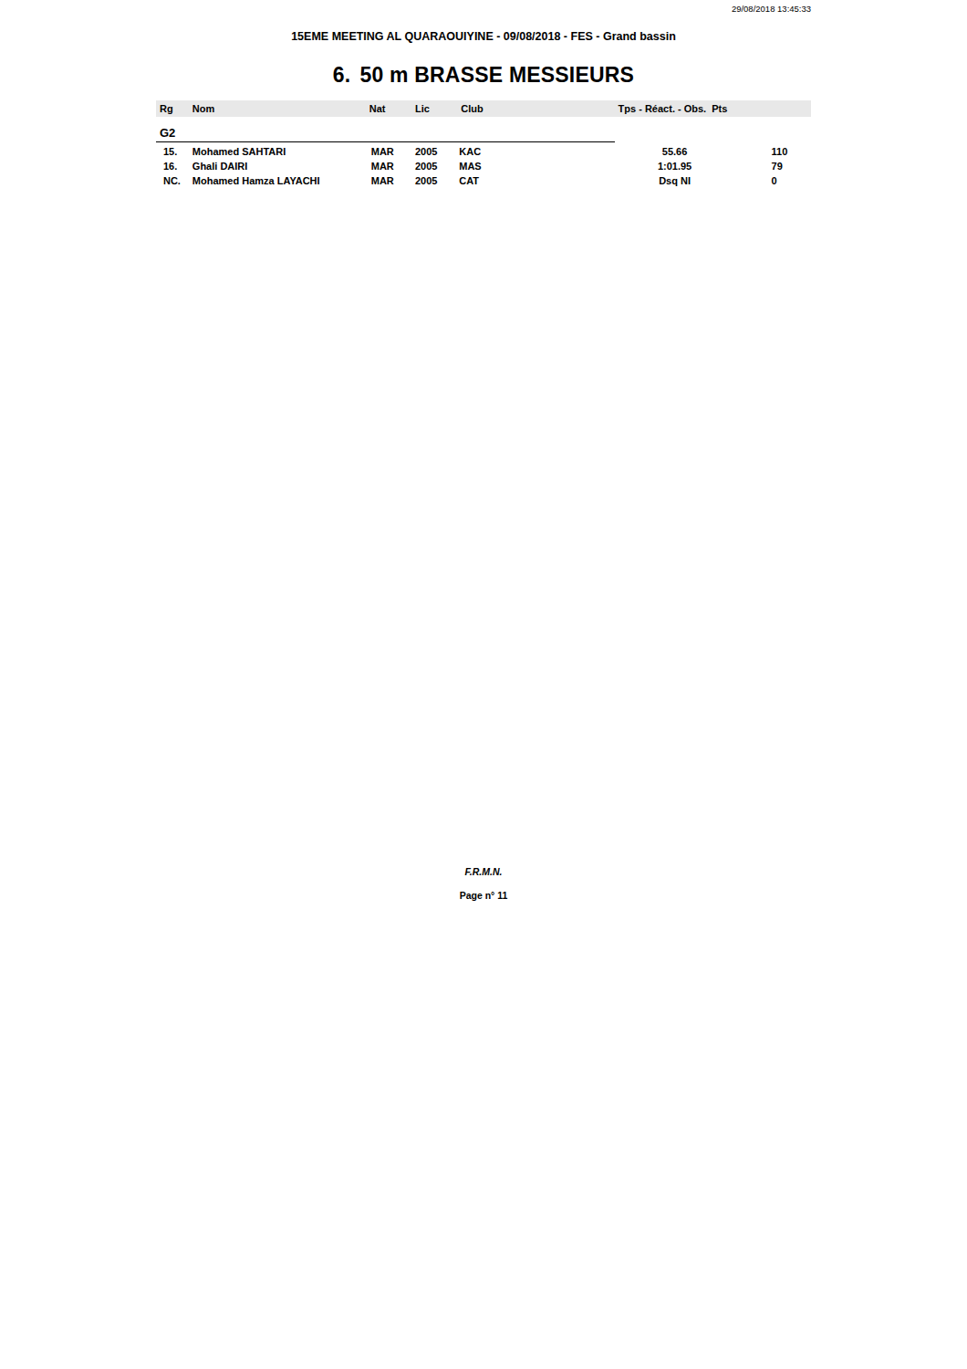29/08/2018 13:45:33
15EME MEETING AL QUARAOUIYINE - 09/08/2018 - FES - Grand bassin
6. 50 m BRASSE MESSIEURS
| Rg | Nom | Nat | Lic | Club | Tps - Réact. - Obs. Pts | |
| --- | --- | --- | --- | --- | --- | --- |
| G2 | | |
| 15. | Mohamed SAHTARI | MAR | 2005 | KAC | 55.66 | 110 |
| 16. | Ghali DAIRI | MAR | 2005 | MAS | 1:01.95 | 79 |
| NC. | Mohamed Hamza LAYACHI | MAR | 2005 | CAT | Dsq NI | 0 |
F.R.M.N.
Page n° 11